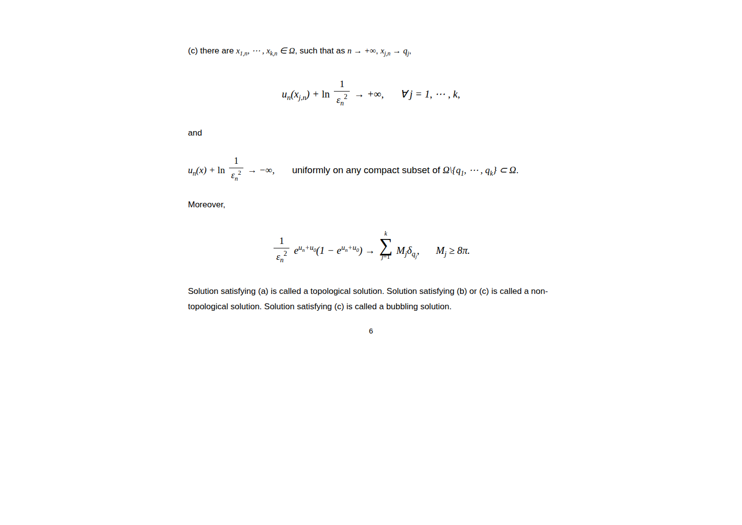(c) there are x1,n, ⋯ , xk,n ∈ Ω, such that as n → +∞, xj,n → qj,
un(xj,n) + ln 1 εn2 → +∞, ∀ j = 1, ⋯ , k,
and
un(x) + ln 1 εn2 → −∞, uniformly on any compact subset of Ω\{q1, ⋯ , qk} ⊂ Ω.
Moreover,
1 εn2 eun+u0(1 − eun+u0) → k ∑ j=1 Mjδqj, Mj ≥ 8π.
Solution satisfying (a) is called a topological solution. Solution satisfying (b) or (c) is called a non-topological solution. Solution satisfying (c) is called a bubbling solution.
6